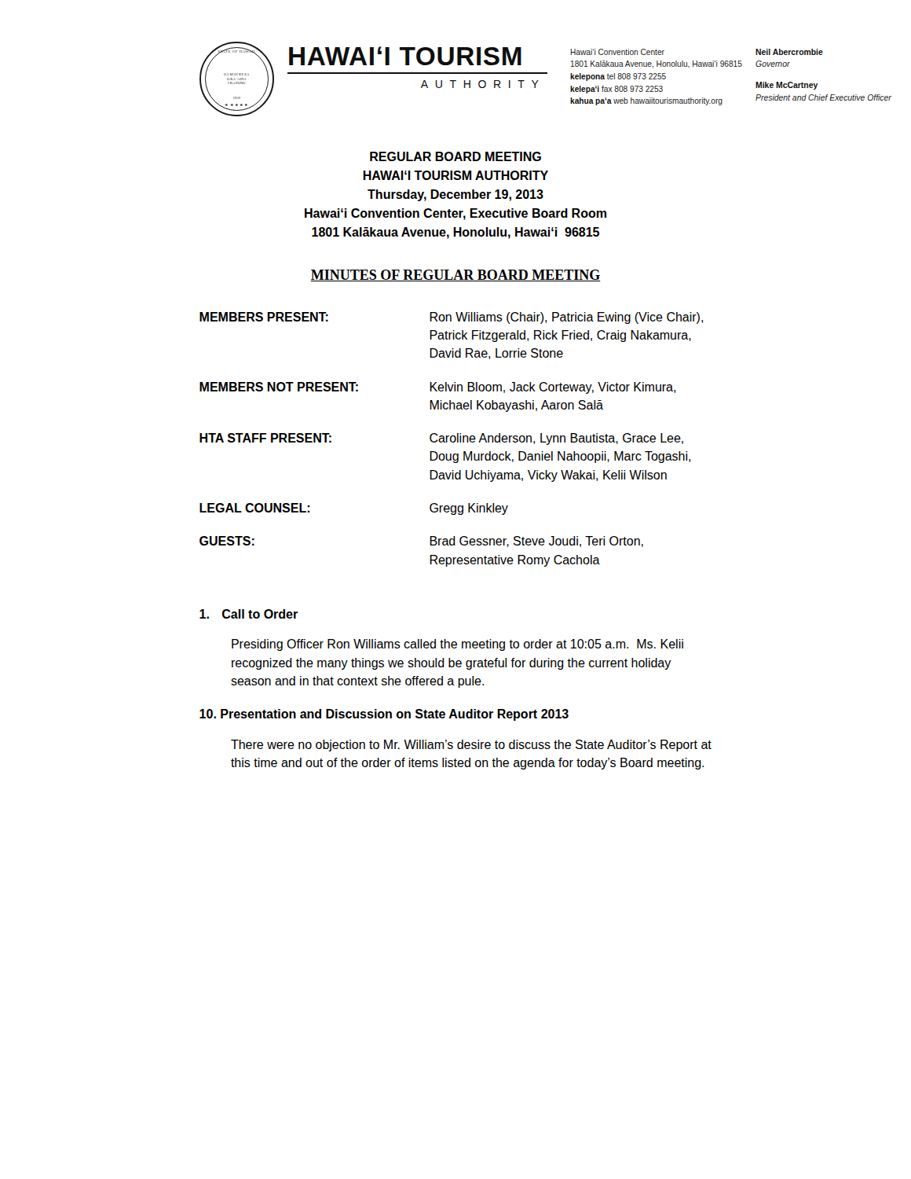STATE OF HAWAII
UA MAU KE EA
O KA ʻĀINA
I KA PONO
1959
★ ★ ★ ★ ★
HAWAIʻI TOURISM
AUTHORITY
Hawai‘i Convention Center
1801 Kalākaua Avenue, Honolulu, Hawai‘i 96815
kelepona tel 808 973 2255
kelepa‘i fax 808 973 2253
kahua pa‘a web hawaiitourismauthority.org
Neil Abercrombie
Governor
Mike McCartney
President and Chief Executive Officer
REGULAR BOARD MEETING
HAWAI‘I TOURISM AUTHORITY
Thursday, December 19, 2013
Hawai‘i Convention Center, Executive Board Room
1801 Kalākaua Avenue, Honolulu, Hawai‘i 96815
MINUTES OF REGULAR BOARD MEETING
| MEMBERS PRESENT: | Ron Williams (Chair), Patricia Ewing (Vice Chair), Patrick Fitzgerald, Rick Fried, Craig Nakamura, David Rae, Lorrie Stone |
| MEMBERS NOT PRESENT: | Kelvin Bloom, Jack Corteway, Victor Kimura, Michael Kobayashi, Aaron Salā |
| HTA STAFF PRESENT: | Caroline Anderson, Lynn Bautista, Grace Lee, Doug Murdock, Daniel Nahoopii, Marc Togashi, David Uchiyama, Vicky Wakai, Kelii Wilson |
| LEGAL COUNSEL: | Gregg Kinkley |
| GUESTS: | Brad Gessner, Steve Joudi, Teri Orton, Representative Romy Cachola |
1. Call to Order
Presiding Officer Ron Williams called the meeting to order at 10:05 a.m. Ms. Kelii recognized the many things we should be grateful for during the current holiday season and in that context she offered a pule.
10. Presentation and Discussion on State Auditor Report 2013
There were no objection to Mr. William’s desire to discuss the State Auditor’s Report at this time and out of the order of items listed on the agenda for today’s Board meeting.